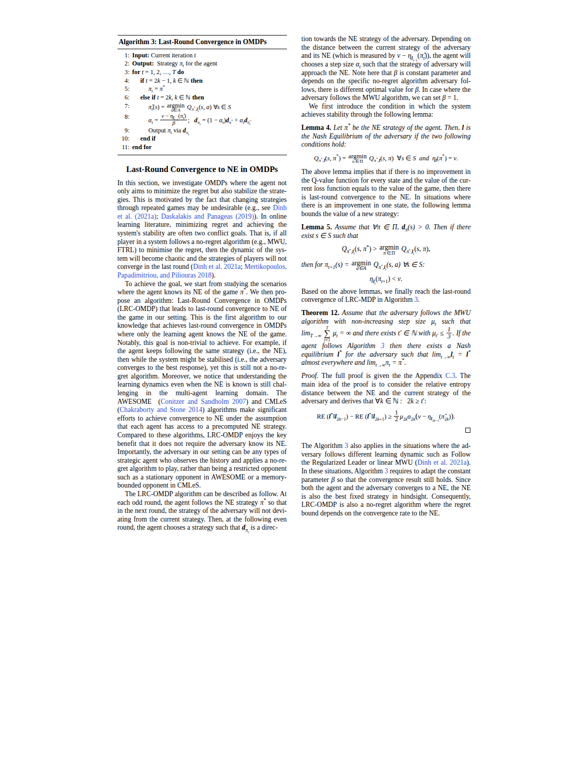Algorithm 3: Last-Round Convergence in OMDPs
Input: Current iteration t
Output: Strategy πt for the agent
for t = 1, 2, …, T do
if t = 2k − 1, k ∈ ℕ then
πt = π*
else if t = 2k, k ∈ ℕ then
π̂t(s) = argmin a∈A Qπ*,lt(s, a) ∀s ∈ S
αt = v − ηlt−1(π̂t) β; dπt = (1 − αt)dπ* + αt dπ̂t
Output πt via dπt
end if
end for
Last-Round Convergence to NE in OMDPs
In this section, we investigate OMDPs where the agent not only aims to minimize the regret but also stabilize the strategies. This is motivated by the fact that changing strategies through repeated games may be undesirable (e.g., see Dinh et al. (2021a); Daskalakis and Panageas (2019)). In online learning literature, minimizing regret and achieving the system's stability are often two conflict goals. That is, if all player in a system follows a no-regret algorithm (e.g., MWU, FTRL) to minimise the regret, then the dynamic of the system will become chaotic and the strategies of players will not converge in the last round (Dinh et al. 2021a; Mertikopoulos, Papadimitriou, and Piliouras 2018).
To achieve the goal, we start from studying the scenarios where the agent knows its NE of the game π*. We then propose an algorithm: Last-Round Convergence in OMDPs (LRC-OMDP) that leads to last-round convergence to NE of the game in our setting. This is the first algorithm to our knowledge that achieves last-round convergence in OMDPs where only the learning agent knows the NE of the game. Notably, this goal is non-trivial to achieve. For example, if the agent keeps following the same strategy (i.e., the NE), then while the system might be stabilised (i.e., the adversary converges to the best response), yet this is still not a no-regret algorithm. Moreover, we notice that understanding the learning dynamics even when the NE is known is still challenging in the multi-agent learning domain. The AWESOME (Conitzer and Sandholm 2007) and CMLeS (Chakraborty and Stone 2014) algorithms make significant efforts to achieve convergence to NE under the assumption that each agent has access to a precomputed NE strategy. Compared to these algorithms, LRC-OMDP enjoys the key benefit that it does not require the adversary know its NE. Importantly, the adversary in our setting can be any types of strategic agent who observes the history and applies a no-regret algorithm to play, rather than being a restricted opponent such as a stationary opponent in AWESOME or a memory-bounded opponent in CMLeS.
The LRC-OMDP algorithm can be described as follow. At each odd round, the agent follows the NE strategy π* so that in the next round, the strategy of the adversary will not deviating from the current strategy. Then, at the following even round, the agent chooses a strategy such that dπt is a direc-
tion towards the NE strategy of the adversary. Depending on the distance between the current strategy of the adversary and its NE (which is measured by v − ηlt−1(π̂t)), the agent will chooses a step size αt such that the strategy of adversary will approach the NE. Note here that β is constant parameter and depends on the specific no-regret algorithm adversary follows, there is different optimal value for β. In case where the adversary follows the MWU algorithm, we can set β = 1.
We first introduce the condition in which the system achieves stability through the following lemma:
Lemma 4. Let π* be the NE strategy of the agent. Then, l is the Nash Equilibrium of the adversary if the two following conditions hold:
Qπ*,l(s, π*) = argmin π ∈Π Qπ*,l(s, π) ∀s ∈ S and ηl(π*) = v.
The above lemma implies that if there is no improvement in the Q-value function for every state and the value of the current loss function equals to the value of the game, then there is last-round convergence to the NE. In situations where there is an improvement in one state, the following lemma bounds the value of a new strategy:
Lemma 5. Assume that ∀π ∈ Π, dπ(s) > 0. Then if there exist s ∈ S such that
Qπ*,lt(s, π*) > argmin π ∈Π Qπ*,lt(s, π),
then for πt+1(s) = argmin a∈A Qπ*,lt(s, a) ∀s ∈ S:
ηlt(πt+1) < v.
Based on the above lemmas, we finally reach the last-round convergence of LRC-MDP in Algorithm 3.
Theorem 12. Assume that the adversary follows the MWU algorithm with non-increasing step size μt such that limT→∞ T∑t=1 μt = ∞ and there exists t′ ∈ ℕ with μt′ ≤ 13. If the agent follows Algorithm 3 then there exists a Nash equilibrium l* for the adversary such that limt→∞lt = l* almost everywhere and limt→∞πt = π*.
Proof. The full proof is given the the Appendix C.3. The main idea of the proof is to consider the relative entropy distance between the NE and the current strategy of the adversary and derives that ∀k ∈ ℕ : 2k ≥ t′:
RE (l*‖l2k−1) − RE (l*‖l2k+1) ≥ 12 μ2kα2k(v − ηl2k−1(π̂2k)).
The Algorithm 3 also applies in the situations where the adversary follows different learning dynamic such as Follow the Regularized Leader or linear MWU (Dinh et al. 2021a). In these situations, Algorithm 3 requires to adapt the constant parameter β so that the convergence result still holds. Since both the agent and the adversary converges to a NE, the NE is also the best fixed strategy in hindsight. Consequently, LRC-OMDP is also a no-regret algorithm where the regret bound depends on the convergence rate to the NE.